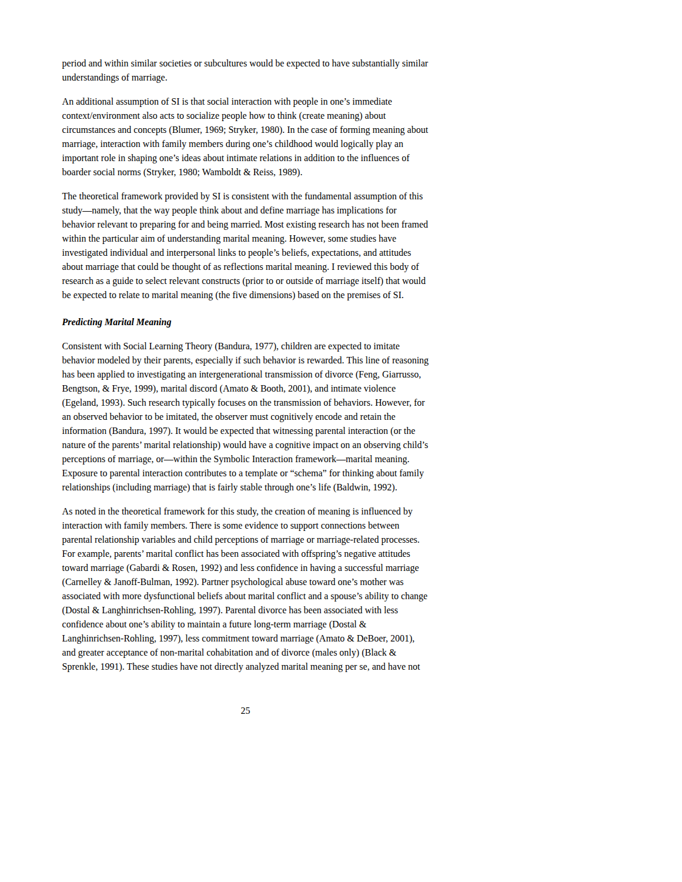period and within similar societies or subcultures would be expected to have substantially similar understandings of marriage.
An additional assumption of SI is that social interaction with people in one’s immediate context/environment also acts to socialize people how to think (create meaning) about circumstances and concepts (Blumer, 1969; Stryker, 1980). In the case of forming meaning about marriage, interaction with family members during one’s childhood would logically play an important role in shaping one’s ideas about intimate relations in addition to the influences of boarder social norms (Stryker, 1980; Wamboldt & Reiss, 1989).
The theoretical framework provided by SI is consistent with the fundamental assumption of this study—namely, that the way people think about and define marriage has implications for behavior relevant to preparing for and being married. Most existing research has not been framed within the particular aim of understanding marital meaning. However, some studies have investigated individual and interpersonal links to people’s beliefs, expectations, and attitudes about marriage that could be thought of as reflections marital meaning. I reviewed this body of research as a guide to select relevant constructs (prior to or outside of marriage itself) that would be expected to relate to marital meaning (the five dimensions) based on the premises of SI.
Predicting Marital Meaning
Consistent with Social Learning Theory (Bandura, 1977), children are expected to imitate behavior modeled by their parents, especially if such behavior is rewarded. This line of reasoning has been applied to investigating an intergenerational transmission of divorce (Feng, Giarrusso, Bengtson, & Frye, 1999), marital discord (Amato & Booth, 2001), and intimate violence (Egeland, 1993). Such research typically focuses on the transmission of behaviors. However, for an observed behavior to be imitated, the observer must cognitively encode and retain the information (Bandura, 1997). It would be expected that witnessing parental interaction (or the nature of the parents’ marital relationship) would have a cognitive impact on an observing child’s perceptions of marriage, or—within the Symbolic Interaction framework—marital meaning. Exposure to parental interaction contributes to a template or “schema” for thinking about family relationships (including marriage) that is fairly stable through one’s life (Baldwin, 1992).
As noted in the theoretical framework for this study, the creation of meaning is influenced by interaction with family members. There is some evidence to support connections between parental relationship variables and child perceptions of marriage or marriage-related processes. For example, parents’ marital conflict has been associated with offspring’s negative attitudes toward marriage (Gabardi & Rosen, 1992) and less confidence in having a successful marriage (Carnelley & Janoff-Bulman, 1992). Partner psychological abuse toward one’s mother was associated with more dysfunctional beliefs about marital conflict and a spouse’s ability to change (Dostal & Langhinrichsen-Rohling, 1997). Parental divorce has been associated with less confidence about one’s ability to maintain a future long-term marriage (Dostal & Langhinrichsen-Rohling, 1997), less commitment toward marriage (Amato & DeBoer, 2001), and greater acceptance of non-marital cohabitation and of divorce (males only) (Black & Sprenkle, 1991). These studies have not directly analyzed marital meaning per se, and have not
25